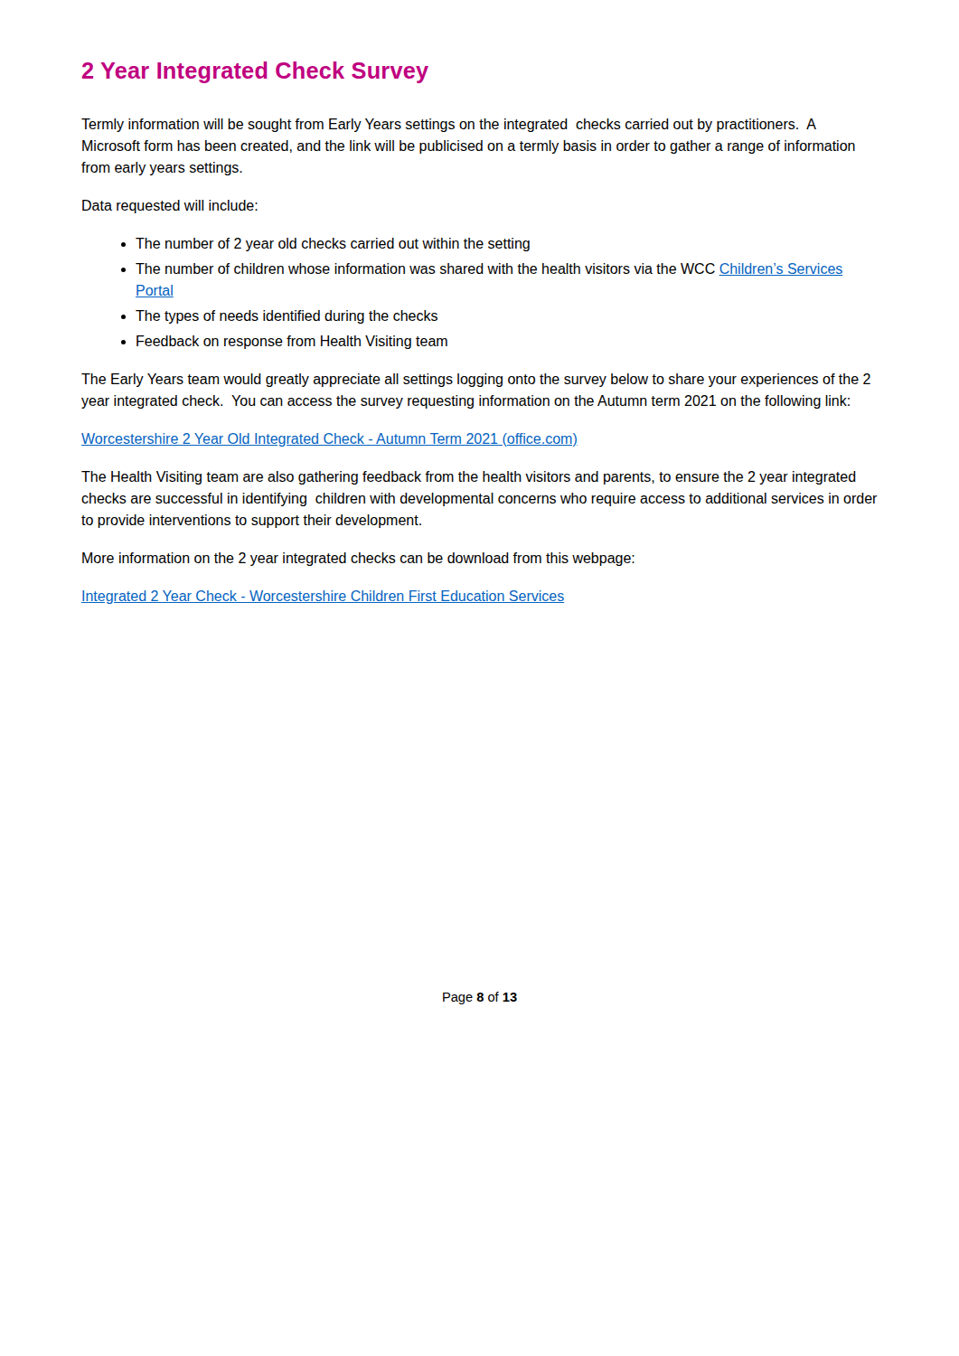2 Year Integrated Check Survey
Termly information will be sought from Early Years settings on the integrated checks carried out by practitioners. A Microsoft form has been created, and the link will be publicised on a termly basis in order to gather a range of information from early years settings.
Data requested will include:
The number of 2 year old checks carried out within the setting
The number of children whose information was shared with the health visitors via the WCC Children’s Services Portal
The types of needs identified during the checks
Feedback on response from Health Visiting team
The Early Years team would greatly appreciate all settings logging onto the survey below to share your experiences of the 2 year integrated check. You can access the survey requesting information on the Autumn term 2021 on the following link:
Worcestershire 2 Year Old Integrated Check - Autumn Term 2021 (office.com)
The Health Visiting team are also gathering feedback from the health visitors and parents, to ensure the 2 year integrated checks are successful in identifying children with developmental concerns who require access to additional services in order to provide interventions to support their development.
More information on the 2 year integrated checks can be download from this webpage:
Integrated 2 Year Check - Worcestershire Children First Education Services
Page 8 of 13